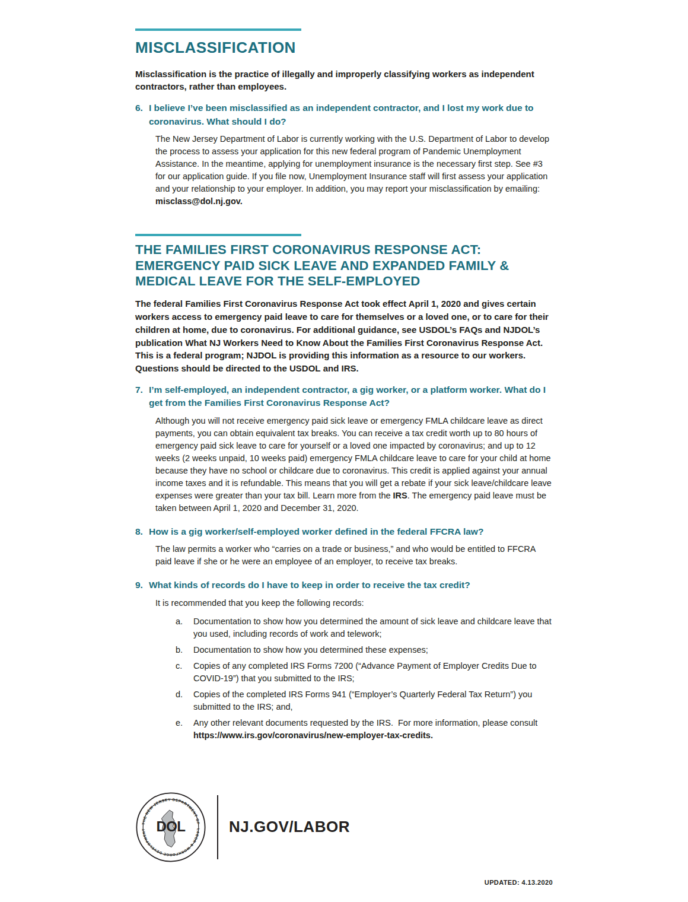MISCLASSIFICATION
Misclassification is the practice of illegally and improperly classifying workers as independent contractors, rather than employees.
6. I believe I’ve been misclassified as an independent contractor, and I lost my work due to coronavirus. What should I do?
The New Jersey Department of Labor is currently working with the U.S. Department of Labor to develop the process to assess your application for this new federal program of Pandemic Unemployment Assistance. In the meantime, applying for unemployment insurance is the necessary first step. See #3 for our application guide. If you file now, Unemployment Insurance staff will first assess your application and your relationship to your employer. In addition, you may report your misclassification by emailing: misclass@dol.nj.gov.
THE FAMILIES FIRST CORONAVIRUS RESPONSE ACT: EMERGENCY PAID SICK LEAVE AND EXPANDED FAMILY & MEDICAL LEAVE FOR THE SELF-EMPLOYED
The federal Families First Coronavirus Response Act took effect April 1, 2020 and gives certain workers access to emergency paid leave to care for themselves or a loved one, or to care for their children at home, due to coronavirus. For additional guidance, see USDOL’s FAQs and NJDOL’s publication What NJ Workers Need to Know About the Families First Coronavirus Response Act. This is a federal program; NJDOL is providing this information as a resource to our workers. Questions should be directed to the USDOL and IRS.
7. I’m self-employed, an independent contractor, a gig worker, or a platform worker. What do I get from the Families First Coronavirus Response Act?
Although you will not receive emergency paid sick leave or emergency FMLA childcare leave as direct payments, you can obtain equivalent tax breaks. You can receive a tax credit worth up to 80 hours of emergency paid sick leave to care for yourself or a loved one impacted by coronavirus; and up to 12 weeks (2 weeks unpaid, 10 weeks paid) emergency FMLA childcare leave to care for your child at home because they have no school or childcare due to coronavirus. This credit is applied against your annual income taxes and it is refundable. This means that you will get a rebate if your sick leave/childcare leave expenses were greater than your tax bill. Learn more from the IRS. The emergency paid leave must be taken between April 1, 2020 and December 31, 2020.
8. How is a gig worker/self-employed worker defined in the federal FFCRA law?
The law permits a worker who “carries on a trade or business,” and who would be entitled to FFCRA paid leave if she or he were an employee of an employer, to receive tax breaks.
9. What kinds of records do I have to keep in order to receive the tax credit?
It is recommended that you keep the following records:
a. Documentation to show how you determined the amount of sick leave and childcare leave that you used, including records of work and telework;
b. Documentation to show how you determined these expenses;
c. Copies of any completed IRS Forms 7200 (“Advance Payment of Employer Credits Due to COVID-19”) that you submitted to the IRS;
d. Copies of the completed IRS Forms 941 (“Employer’s Quarterly Federal Tax Return”) you submitted to the IRS; and,
e. Any other relevant documents requested by the IRS. For more information, please consult https://www.irs.gov/coronavirus/new-employer-tax-credits.
THE NEW JERSEY DEPARTMENT OF LABOR & WORKFORCE DEVELOPMENT DOL
NJ.GOV/LABOR
UPDATED: 4.13.2020